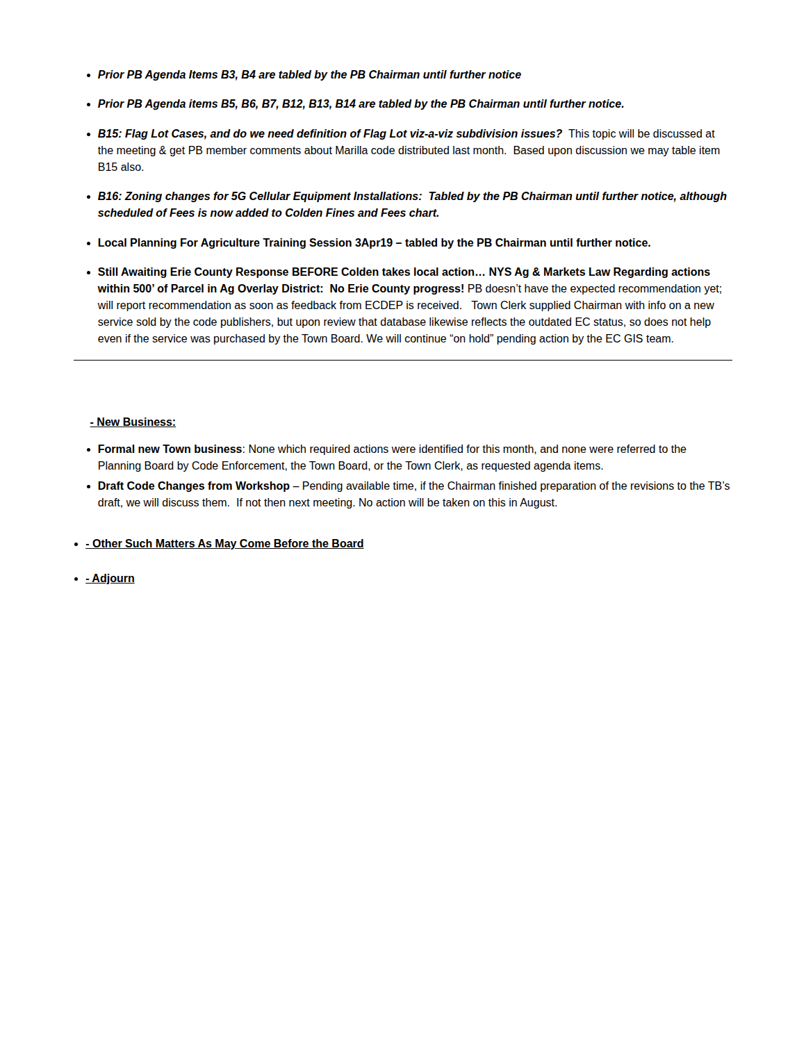Prior PB Agenda Items B3, B4 are tabled by the PB Chairman until further notice
Prior PB Agenda items B5, B6, B7, B12, B13, B14 are tabled by the PB Chairman until further notice.
B15: Flag Lot Cases, and do we need definition of Flag Lot viz-a-viz subdivision issues? This topic will be discussed at the meeting & get PB member comments about Marilla code distributed last month. Based upon discussion we may table item B15 also.
B16: Zoning changes for 5G Cellular Equipment Installations: Tabled by the PB Chairman until further notice, although scheduled of Fees is now added to Colden Fines and Fees chart.
Local Planning For Agriculture Training Session 3Apr19 – tabled by the PB Chairman until further notice.
Still Awaiting Erie County Response BEFORE Colden takes local action… NYS Ag & Markets Law Regarding actions within 500’ of Parcel in Ag Overlay District: No Erie County progress! PB doesn’t have the expected recommendation yet; will report recommendation as soon as feedback from ECDEP is received. Town Clerk supplied Chairman with info on a new service sold by the code publishers, but upon review that database likewise reflects the outdated EC status, so does not help even if the service was purchased by the Town Board. We will continue “on hold” pending action by the EC GIS team.
- New Business:
Formal new Town business: None which required actions were identified for this month, and none were referred to the Planning Board by Code Enforcement, the Town Board, or the Town Clerk, as requested agenda items.
Draft Code Changes from Workshop – Pending available time, if the Chairman finished preparation of the revisions to the TB’s draft, we will discuss them. If not then next meeting. No action will be taken on this in August.
- Other Such Matters As May Come Before the Board
- Adjourn